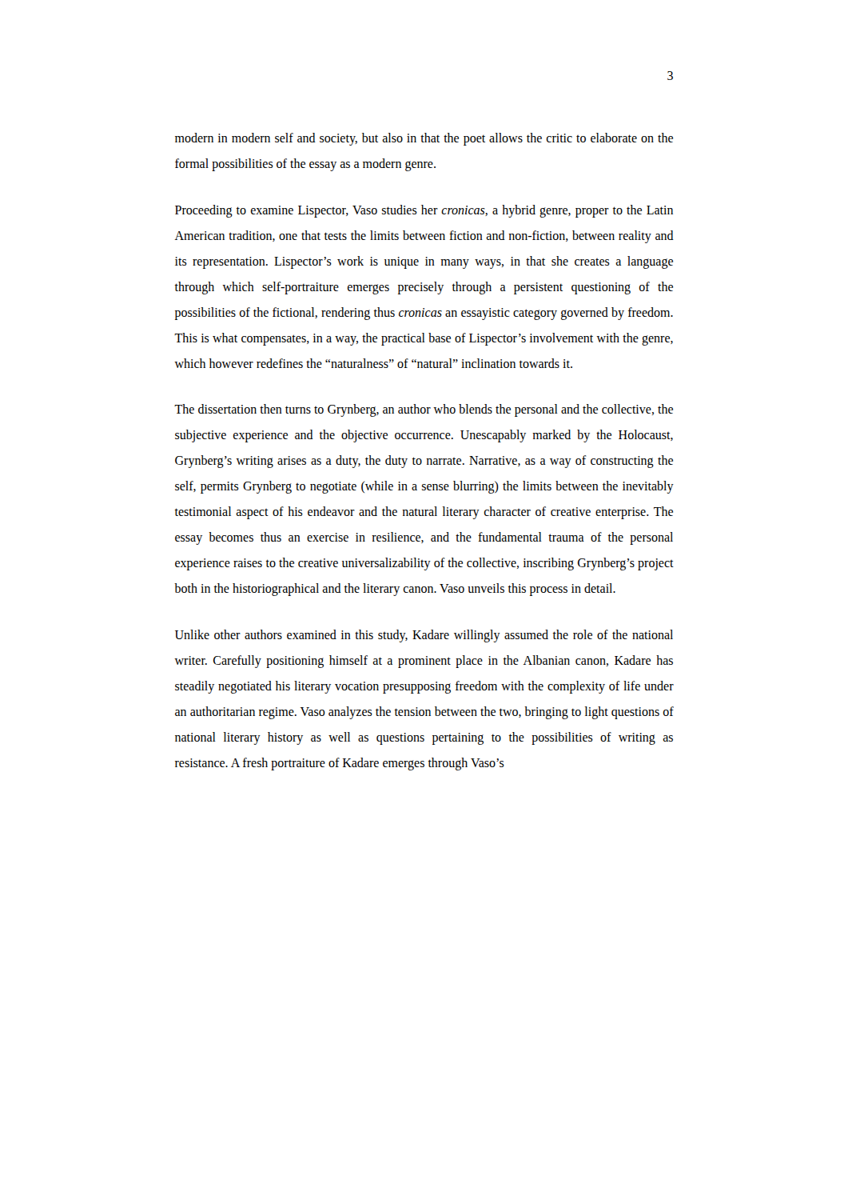3
modern in modern self and society, but also in that the poet allows the critic to elaborate on the formal possibilities of the essay as a modern genre.
Proceeding to examine Lispector, Vaso studies her cronicas, a hybrid genre, proper to the Latin American tradition, one that tests the limits between fiction and non-fiction, between reality and its representation. Lispector’s work is unique in many ways, in that she creates a language through which self-portraiture emerges precisely through a persistent questioning of the possibilities of the fictional, rendering thus cronicas an essayistic category governed by freedom. This is what compensates, in a way, the practical base of Lispector’s involvement with the genre, which however redefines the “naturalness” of “natural” inclination towards it.
The dissertation then turns to Grynberg, an author who blends the personal and the collective, the subjective experience and the objective occurrence. Unescapably marked by the Holocaust, Grynberg’s writing arises as a duty, the duty to narrate. Narrative, as a way of constructing the self, permits Grynberg to negotiate (while in a sense blurring) the limits between the inevitably testimonial aspect of his endeavor and the natural literary character of creative enterprise. The essay becomes thus an exercise in resilience, and the fundamental trauma of the personal experience raises to the creative universalizability of the collective, inscribing Grynberg’s project both in the historiographical and the literary canon. Vaso unveils this process in detail.
Unlike other authors examined in this study, Kadare willingly assumed the role of the national writer. Carefully positioning himself at a prominent place in the Albanian canon, Kadare has steadily negotiated his literary vocation presupposing freedom with the complexity of life under an authoritarian regime. Vaso analyzes the tension between the two, bringing to light questions of national literary history as well as questions pertaining to the possibilities of writing as resistance. A fresh portraiture of Kadare emerges through Vaso’s